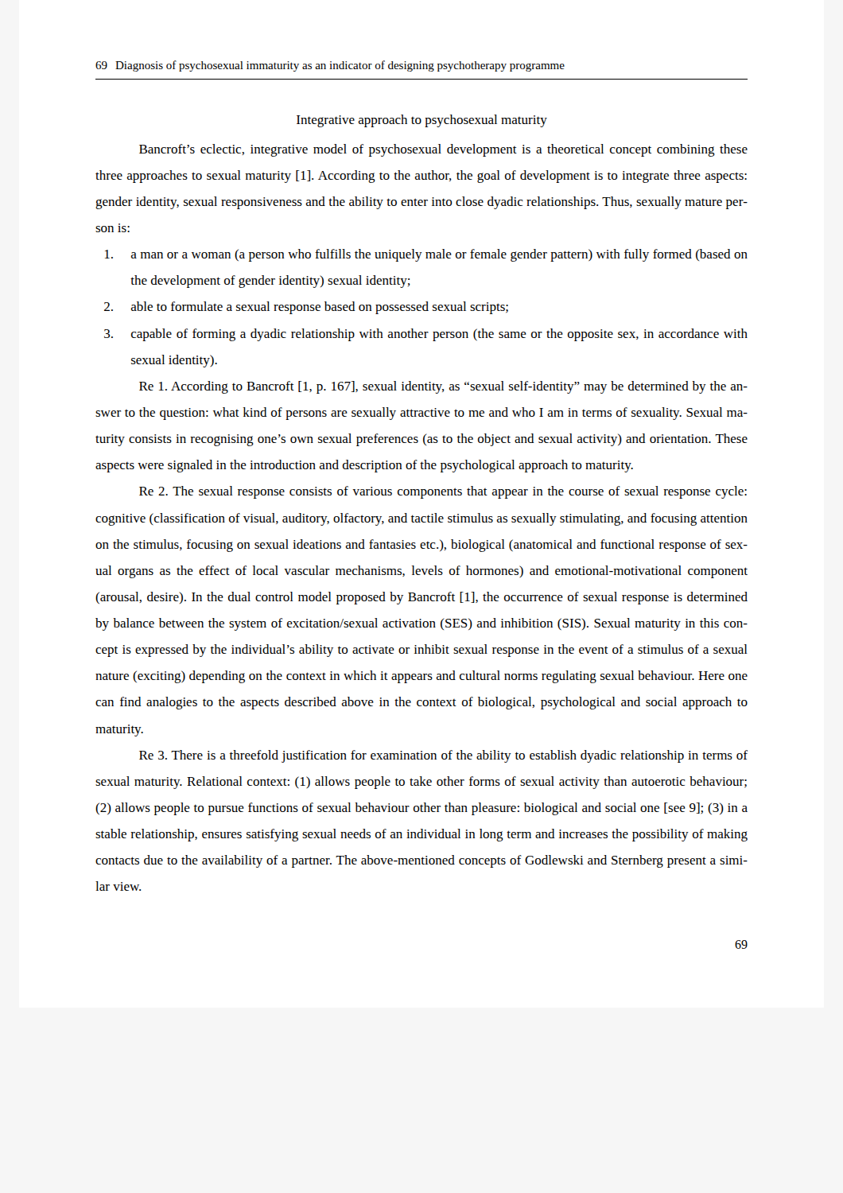69 Diagnosis of psychosexual immaturity as an indicator of designing psychotherapy programme
Integrative approach to psychosexual maturity
Bancroft’s eclectic, integrative model of psychosexual development is a theoretical concept combining these three approaches to sexual maturity [1]. According to the author, the goal of development is to integrate three aspects: gender identity, sexual responsiveness and the ability to enter into close dyadic relationships. Thus, sexually mature person is:
a man or a woman (a person who fulfills the uniquely male or female gender pattern) with fully formed (based on the development of gender identity) sexual identity;
able to formulate a sexual response based on possessed sexual scripts;
capable of forming a dyadic relationship with another person (the same or the opposite sex, in accordance with sexual identity).
Re 1. According to Bancroft [1, p. 167], sexual identity, as “sexual self-identity” may be determined by the answer to the question: what kind of persons are sexually attractive to me and who I am in terms of sexuality. Sexual maturity consists in recognising one’s own sexual preferences (as to the object and sexual activity) and orientation. These aspects were signaled in the introduction and description of the psychological approach to maturity.
Re 2. The sexual response consists of various components that appear in the course of sexual response cycle: cognitive (classification of visual, auditory, olfactory, and tactile stimulus as sexually stimulating, and focusing attention on the stimulus, focusing on sexual ideations and fantasies etc.), biological (anatomical and functional response of sexual organs as the effect of local vascular mechanisms, levels of hormones) and emotional-motivational component (arousal, desire). In the dual control model proposed by Bancroft [1], the occurrence of sexual response is determined by balance between the system of excitation/sexual activation (SES) and inhibition (SIS). Sexual maturity in this concept is expressed by the individual’s ability to activate or inhibit sexual response in the event of a stimulus of a sexual nature (exciting) depending on the context in which it appears and cultural norms regulating sexual behaviour. Here one can find analogies to the aspects described above in the context of biological, psychological and social approach to maturity.
Re 3. There is a threefold justification for examination of the ability to establish dyadic relationship in terms of sexual maturity. Relational context: (1) allows people to take other forms of sexual activity than autoerotic behaviour; (2) allows people to pursue functions of sexual behaviour other than pleasure: biological and social one [see 9]; (3) in a stable relationship, ensures satisfying sexual needs of an individual in long term and increases the possibility of making contacts due to the availability of a partner. The above-mentioned concepts of Godlewski and Sternberg present a similar view.
69